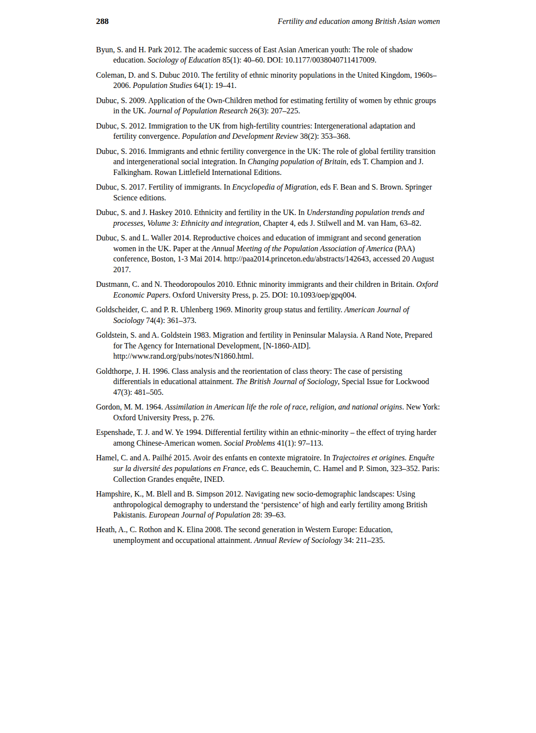288 Fertility and education among British Asian women
Byun, S. and H. Park 2012. The academic success of East Asian American youth: The role of shadow education. Sociology of Education 85(1): 40–60. DOI: 10.1177/0038040711417009.
Coleman, D. and S. Dubuc 2010. The fertility of ethnic minority populations in the United Kingdom, 1960s–2006. Population Studies 64(1): 19–41.
Dubuc, S. 2009. Application of the Own-Children method for estimating fertility of women by ethnic groups in the UK. Journal of Population Research 26(3): 207–225.
Dubuc, S. 2012. Immigration to the UK from high-fertility countries: Intergenerational adaptation and fertility convergence. Population and Development Review 38(2): 353–368.
Dubuc, S. 2016. Immigrants and ethnic fertility convergence in the UK: The role of global fertility transition and intergenerational social integration. In Changing population of Britain, eds T. Champion and J. Falkingham. Rowan Littlefield International Editions.
Dubuc, S. 2017. Fertility of immigrants. In Encyclopedia of Migration, eds F. Bean and S. Brown. Springer Science editions.
Dubuc, S. and J. Haskey 2010. Ethnicity and fertility in the UK. In Understanding population trends and processes, Volume 3: Ethnicity and integration, Chapter 4, eds J. Stilwell and M. van Ham, 63–82.
Dubuc, S. and L. Waller 2014. Reproductive choices and education of immigrant and second generation women in the UK. Paper at the Annual Meeting of the Population Association of America (PAA) conference, Boston, 1-3 Mai 2014. http://paa2014.princeton.edu/abstracts/142643, accessed 20 August 2017.
Dustmann, C. and N. Theodoropoulos 2010. Ethnic minority immigrants and their children in Britain. Oxford Economic Papers. Oxford University Press, p. 25. DOI: 10.1093/oep/gpq004.
Goldscheider, C. and P. R. Uhlenberg 1969. Minority group status and fertility. American Journal of Sociology 74(4): 361–373.
Goldstein, S. and A. Goldstein 1983. Migration and fertility in Peninsular Malaysia. A Rand Note, Prepared for The Agency for International Development, [N-1860-AID]. http://www.rand.org/pubs/notes/N1860.html.
Goldthorpe, J. H. 1996. Class analysis and the reorientation of class theory: The case of persisting differentials in educational attainment. The British Journal of Sociology, Special Issue for Lockwood 47(3): 481–505.
Gordon, M. M. 1964. Assimilation in American life the role of race, religion, and national origins. New York: Oxford University Press, p. 276.
Espenshade, T. J. and W. Ye 1994. Differential fertility within an ethnic-minority – the effect of trying harder among Chinese-American women. Social Problems 41(1): 97–113.
Hamel, C. and A. Pailhé 2015. Avoir des enfants en contexte migratoire. In Trajectoires et origines. Enquête sur la diversité des populations en France, eds C. Beauchemin, C. Hamel and P. Simon, 323–352. Paris: Collection Grandes enquête, INED.
Hampshire, K., M. Blell and B. Simpson 2012. Navigating new socio-demographic landscapes: Using anthropological demography to understand the ‘persistence’ of high and early fertility among British Pakistanis. European Journal of Population 28: 39–63.
Heath, A., C. Rothon and K. Elina 2008. The second generation in Western Europe: Education, unemployment and occupational attainment. Annual Review of Sociology 34: 211–235.